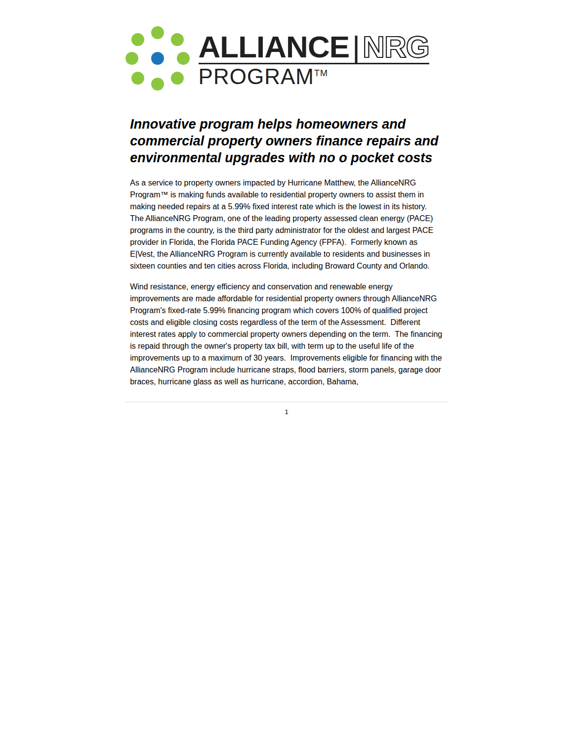ALLIANCE|NRG
PROGRAMTM
Innovative program helps homeowners and commercial property owners finance repairs and environmental upgrades with no o pocket costs
As a service to property owners impacted by Hurricane Matthew, the AllianceNRG Program™ is making funds available to residential property owners to assist them in making needed repairs at a 5.99% fixed interest rate which is the lowest in its history. The AllianceNRG Program, one of the leading property assessed clean energy (PACE) programs in the country, is the third party administrator for the oldest and largest PACE provider in Florida, the Florida PACE Funding Agency (FPFA). Formerly known as E|Vest, the AllianceNRG Program is currently available to residents and businesses in sixteen counties and ten cities across Florida, including Broward County and Orlando.
Wind resistance, energy efficiency and conservation and renewable energy improvements are made affordable for residential property owners through AllianceNRG Program's fixed-rate 5.99% financing program which covers 100% of qualified project costs and eligible closing costs regardless of the term of the Assessment. Different interest rates apply to commercial property owners depending on the term. The financing is repaid through the owner's property tax bill, with term up to the useful life of the improvements up to a maximum of 30 years. Improvements eligible for financing with the AllianceNRG Program include hurricane straps, flood barriers, storm panels, garage door braces, hurricane glass as well as hurricane, accordion, Bahama,
1